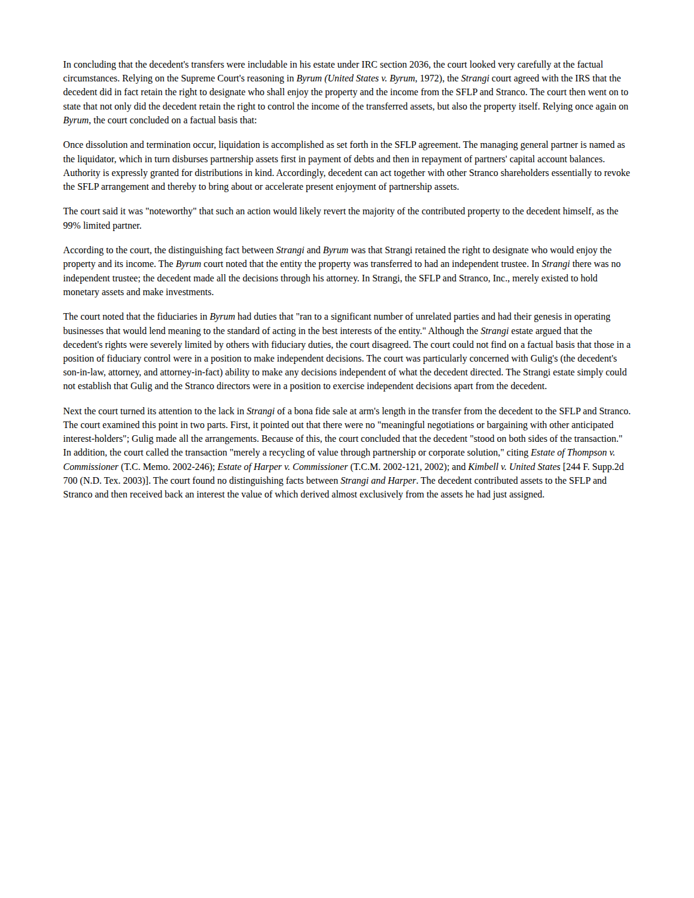In concluding that the decedent's transfers were includable in his estate under IRC section 2036, the court looked very carefully at the factual circumstances. Relying on the Supreme Court's reasoning in Byrum (United States v. Byrum, 1972), the Strangi court agreed with the IRS that the decedent did in fact retain the right to designate who shall enjoy the property and the income from the SFLP and Stranco. The court then went on to state that not only did the decedent retain the right to control the income of the transferred assets, but also the property itself. Relying once again on Byrum, the court concluded on a factual basis that:
Once dissolution and termination occur, liquidation is accomplished as set forth in the SFLP agreement. The managing general partner is named as the liquidator, which in turn disburses partnership assets first in payment of debts and then in repayment of partners' capital account balances. Authority is expressly granted for distributions in kind. Accordingly, decedent can act together with other Stranco shareholders essentially to revoke the SFLP arrangement and thereby to bring about or accelerate present enjoyment of partnership assets.
The court said it was "noteworthy" that such an action would likely revert the majority of the contributed property to the decedent himself, as the 99% limited partner.
According to the court, the distinguishing fact between Strangi and Byrum was that Strangi retained the right to designate who would enjoy the property and its income. The Byrum court noted that the entity the property was transferred to had an independent trustee. In Strangi there was no independent trustee; the decedent made all the decisions through his attorney. In Strangi, the SFLP and Stranco, Inc., merely existed to hold monetary assets and make investments.
The court noted that the fiduciaries in Byrum had duties that "ran to a significant number of unrelated parties and had their genesis in operating businesses that would lend meaning to the standard of acting in the best interests of the entity." Although the Strangi estate argued that the decedent's rights were severely limited by others with fiduciary duties, the court disagreed. The court could not find on a factual basis that those in a position of fiduciary control were in a position to make independent decisions. The court was particularly concerned with Gulig's (the decedent's son-in-law, attorney, and attorney-in-fact) ability to make any decisions independent of what the decedent directed. The Strangi estate simply could not establish that Gulig and the Stranco directors were in a position to exercise independent decisions apart from the decedent.
Next the court turned its attention to the lack in Strangi of a bona fide sale at arm's length in the transfer from the decedent to the SFLP and Stranco. The court examined this point in two parts. First, it pointed out that there were no "meaningful negotiations or bargaining with other anticipated interest-holders"; Gulig made all the arrangements. Because of this, the court concluded that the decedent "stood on both sides of the transaction." In addition, the court called the transaction "merely a recycling of value through partnership or corporate solution," citing Estate of Thompson v. Commissioner (T.C. Memo. 2002-246); Estate of Harper v. Commissioner (T.C.M. 2002-121, 2002); and Kimbell v. United States [244 F. Supp.2d 700 (N.D. Tex. 2003)]. The court found no distinguishing facts between Strangi and Harper. The decedent contributed assets to the SFLP and Stranco and then received back an interest the value of which derived almost exclusively from the assets he had just assigned.